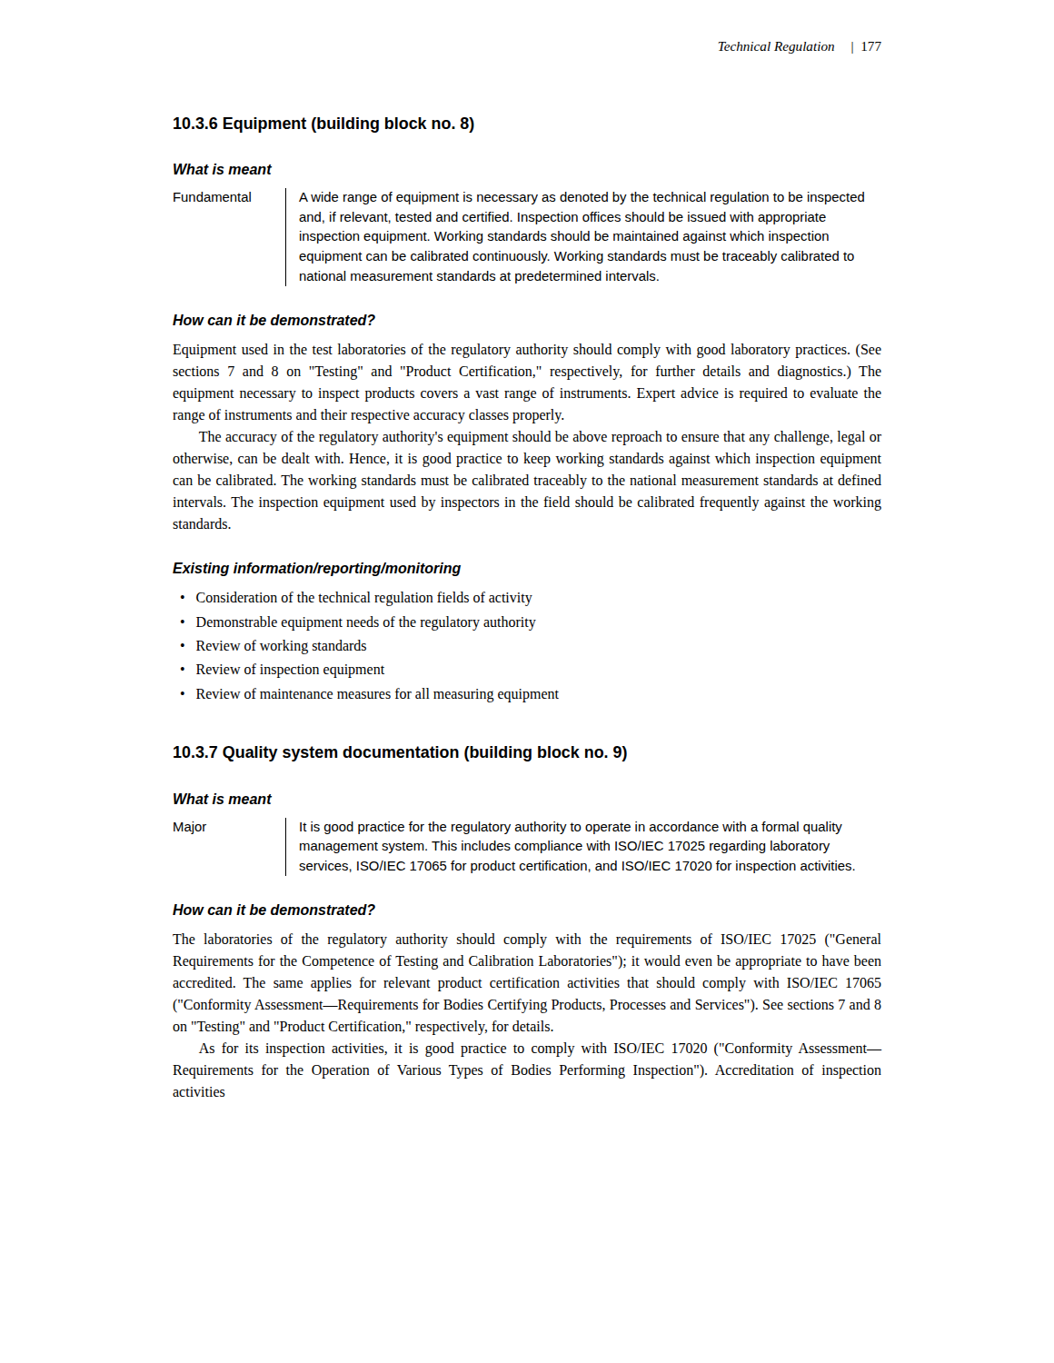Technical Regulation| 177
10.3.6 Equipment (building block no. 8)
What is meant
| Fundamental | A wide range of equipment is necessary as denoted by the technical regulation to be inspected and, if relevant, tested and certified. Inspection offices should be issued with appropriate inspection equipment. Working standards should be maintained against which inspection equipment can be calibrated continuously. Working standards must be traceably calibrated to national measurement standards at predetermined intervals. |
How can it be demonstrated?
Equipment used in the test laboratories of the regulatory authority should comply with good laboratory practices. (See sections 7 and 8 on "Testing" and "Product Certification," respectively, for further details and diagnostics.) The equipment necessary to inspect products covers a vast range of instruments. Expert advice is required to evaluate the range of instruments and their respective accuracy classes properly.
The accuracy of the regulatory authority's equipment should be above reproach to ensure that any challenge, legal or otherwise, can be dealt with. Hence, it is good practice to keep working standards against which inspection equipment can be calibrated. The working standards must be calibrated traceably to the national measurement standards at defined intervals. The inspection equipment used by inspectors in the field should be calibrated frequently against the working standards.
Existing information/reporting/monitoring
Consideration of the technical regulation fields of activity
Demonstrable equipment needs of the regulatory authority
Review of working standards
Review of inspection equipment
Review of maintenance measures for all measuring equipment
10.3.7 Quality system documentation (building block no. 9)
What is meant
| Major | It is good practice for the regulatory authority to operate in accordance with a formal quality management system. This includes compliance with ISO/IEC 17025 regarding laboratory services, ISO/IEC 17065 for product certification, and ISO/IEC 17020 for inspection activities. |
How can it be demonstrated?
The laboratories of the regulatory authority should comply with the requirements of ISO/IEC 17025 ("General Requirements for the Competence of Testing and Calibration Laboratories"); it would even be appropriate to have been accredited. The same applies for relevant product certification activities that should comply with ISO/IEC 17065 ("Conformity Assessment—Requirements for Bodies Certifying Products, Processes and Services"). See sections 7 and 8 on "Testing" and "Product Certification," respectively, for details.
As for its inspection activities, it is good practice to comply with ISO/IEC 17020 ("Conformity Assessment—Requirements for the Operation of Various Types of Bodies Performing Inspection"). Accreditation of inspection activities